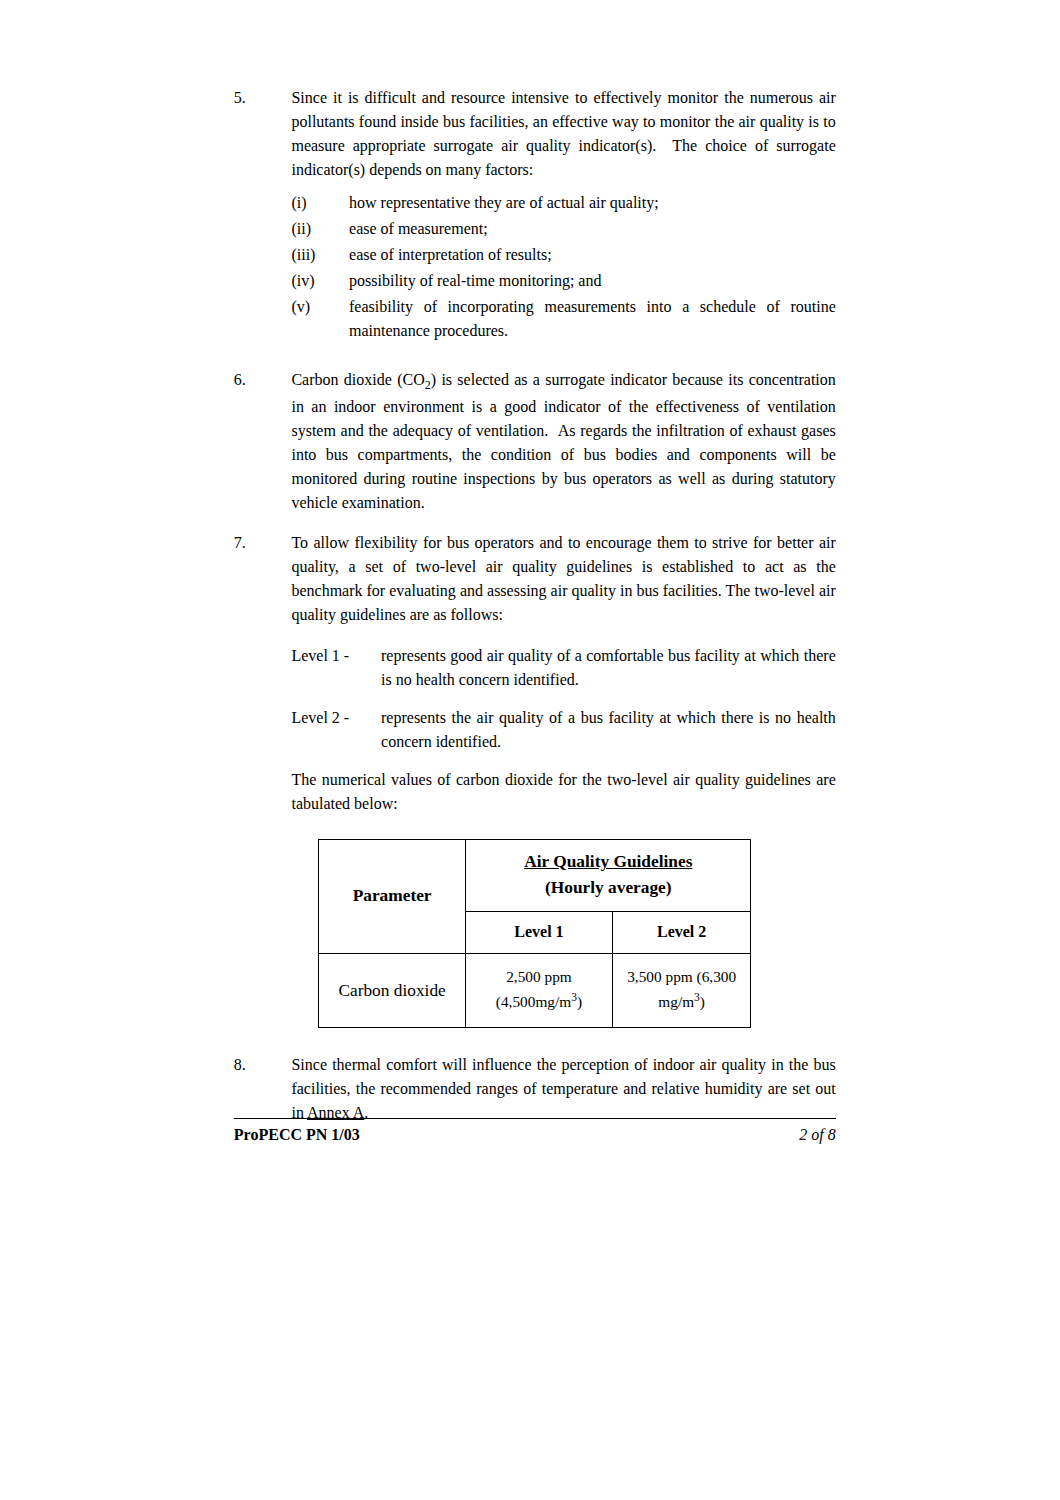5.
Since it is difficult and resource intensive to effectively monitor the numerous air pollutants found inside bus facilities, an effective way to monitor the air quality is to measure appropriate surrogate air quality indicator(s). The choice of surrogate indicator(s) depends on many factors:
(i) how representative they are of actual air quality;
(ii) ease of measurement;
(iii) ease of interpretation of results;
(iv) possibility of real-time monitoring; and
(v) feasibility of incorporating measurements into a schedule of routine maintenance procedures.
6.
Carbon dioxide (CO2) is selected as a surrogate indicator because its concentration in an indoor environment is a good indicator of the effectiveness of ventilation system and the adequacy of ventilation. As regards the infiltration of exhaust gases into bus compartments, the condition of bus bodies and components will be monitored during routine inspections by bus operators as well as during statutory vehicle examination.
7.
To allow flexibility for bus operators and to encourage them to strive for better air quality, a set of two-level air quality guidelines is established to act as the benchmark for evaluating and assessing air quality in bus facilities. The two-level air quality guidelines are as follows:
Level 1 -
represents good air quality of a comfortable bus facility at which there is no health concern identified.
Level 2 -
represents the air quality of a bus facility at which there is no health concern identified.
The numerical values of carbon dioxide for the two-level air quality guidelines are tabulated below:
| Parameter | Air Quality Guidelines (Hourly average) |
| --- | --- |
| Level 1 | Level 2 |
| Carbon dioxide | 2,500 ppm (4,500mg/m 3 ) | 3,500 ppm (6,300 mg/m 3 ) |
8.
Since thermal comfort will influence the perception of indoor air quality in the bus facilities, the recommended ranges of temperature and relative humidity are set out in Annex A.
ProPECC PN 1/03
2 of 8